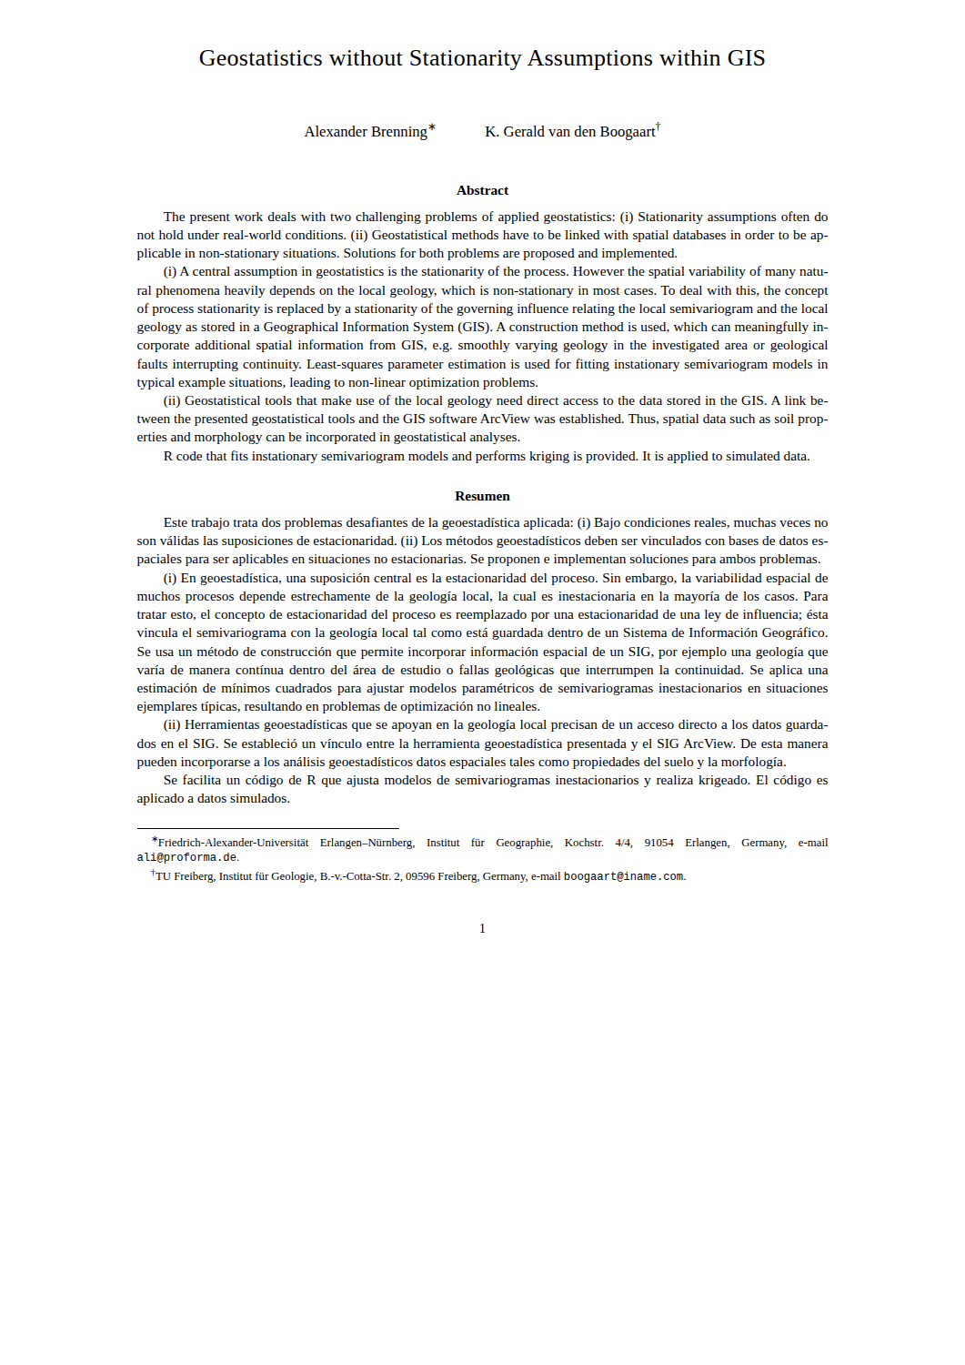Geostatistics without Stationarity Assumptions within GIS
Alexander Brenning∗ K. Gerald van den Boogaart†
Abstract
The present work deals with two challenging problems of applied geostatistics: (i) Stationarity assumptions often do not hold under real-world conditions. (ii) Geostatistical methods have to be linked with spatial databases in order to be applicable in non-stationary situations. Solutions for both problems are proposed and implemented.
(i) A central assumption in geostatistics is the stationarity of the process. However the spatial variability of many natural phenomena heavily depends on the local geology, which is non-stationary in most cases. To deal with this, the concept of process stationarity is replaced by a stationarity of the governing influence relating the local semivariogram and the local geology as stored in a Geographical Information System (GIS). A construction method is used, which can meaningfully incorporate additional spatial information from GIS, e.g. smoothly varying geology in the investigated area or geological faults interrupting continuity. Least-squares parameter estimation is used for fitting instationary semivariogram models in typical example situations, leading to non-linear optimization problems.
(ii) Geostatistical tools that make use of the local geology need direct access to the data stored in the GIS. A link between the presented geostatistical tools and the GIS software ArcView was established. Thus, spatial data such as soil properties and morphology can be incorporated in geostatistical analyses.
R code that fits instationary semivariogram models and performs kriging is provided. It is applied to simulated data.
Resumen
Este trabajo trata dos problemas desafiantes de la geoestadística aplicada: (i) Bajo condiciones reales, muchas veces no son válidas las suposiciones de estacionaridad. (ii) Los métodos geoestadísticos deben ser vinculados con bases de datos espaciales para ser aplicables en situaciones no estacionarias. Se proponen e implementan soluciones para ambos problemas.
(i) En geoestadística, una suposición central es la estacionaridad del proceso. Sin embargo, la variabilidad espacial de muchos procesos depende estrechamente de la geología local, la cual es inestacionaria en la mayoría de los casos. Para tratar esto, el concepto de estacionaridad del proceso es reemplazado por una estacionaridad de una ley de influencia; ésta vincula el semivariograma con la geología local tal como está guardada dentro de un Sistema de Información Geográfico. Se usa un método de construcción que permite incorporar información espacial de un SIG, por ejemplo una geología que varía de manera contínua dentro del área de estudio o fallas geológicas que interrumpen la continuidad. Se aplica una estimación de mínimos cuadrados para ajustar modelos paramétricos de semivariogramas inestacionarios en situaciones ejemplares típicas, resultando en problemas de optimización no lineales.
(ii) Herramientas geoestadísticas que se apoyan en la geología local precisan de un acceso directo a los datos guardados en el SIG. Se estableció un vínculo entre la herramienta geoestadística presentada y el SIG ArcView. De esta manera pueden incorporarse a los análisis geoestadísticos datos espaciales tales como propiedades del suelo y la morfología.
Se facilita un código de R que ajusta modelos de semivariogramas inestacionarios y realiza krigeado. El código es aplicado a datos simulados.
∗Friedrich-Alexander-Universität Erlangen–Nürnberg, Institut für Geographie, Kochstr. 4/4, 91054 Erlangen, Germany, e-mail ali@proforma.de.
†TU Freiberg, Institut für Geologie, B.-v.-Cotta-Str. 2, 09596 Freiberg, Germany, e-mail boogaart@iname.com.
1